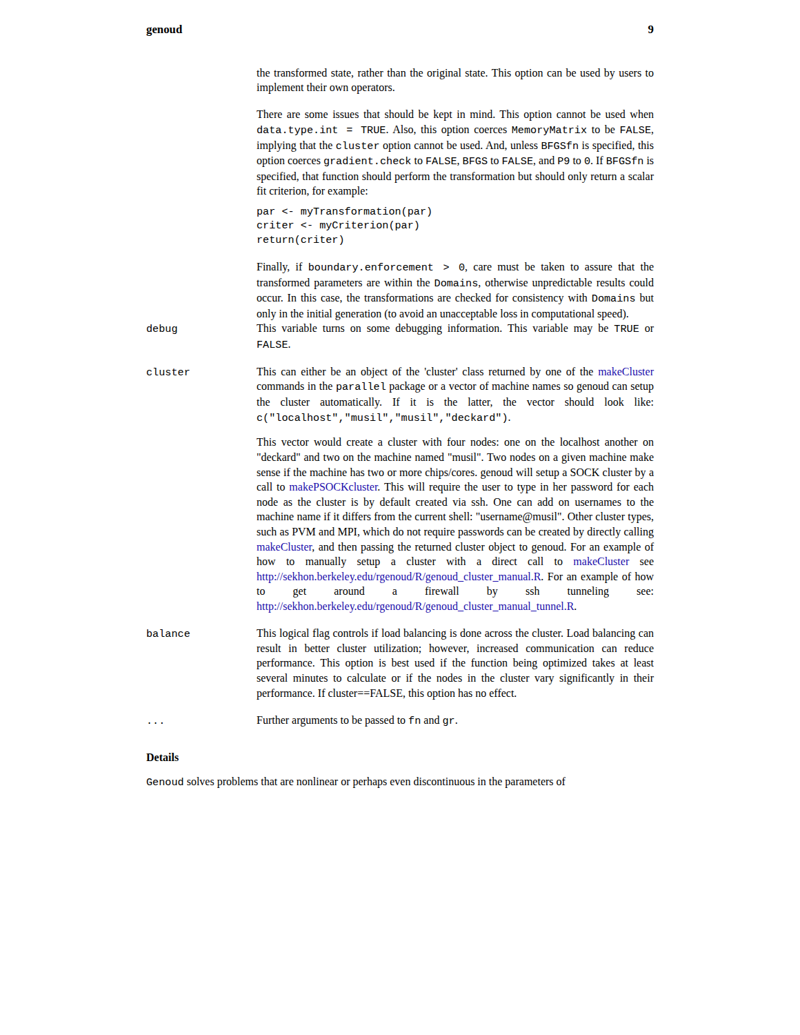genoud 9
the transformed state, rather than the original state. This option can be used by users to implement their own operators.
There are some issues that should be kept in mind. This option cannot be used when data.type.int = TRUE. Also, this option coerces MemoryMatrix to be FALSE, implying that the cluster option cannot be used. And, unless BFGSfn is specified, this option coerces gradient.check to FALSE, BFGS to FALSE, and P9 to 0. If BFGSfn is specified, that function should perform the transformation but should only return a scalar fit criterion, for example:
par <- myTransformation(par)
criter <- myCriterion(par)
return(criter)
Finally, if boundary.enforcement > 0, care must be taken to assure that the transformed parameters are within the Domains, otherwise unpredictable results could occur. In this case, the transformations are checked for consistency with Domains but only in the initial generation (to avoid an unacceptable loss in computational speed).
debug
This variable turns on some debugging information. This variable may be TRUE or FALSE.
cluster
This can either be an object of the 'cluster' class returned by one of the makeCluster commands in the parallel package or a vector of machine names so genoud can setup the cluster automatically. If it is the latter, the vector should look like: c("localhost","musil","musil","deckard").
This vector would create a cluster with four nodes: one on the localhost another on "deckard" and two on the machine named "musil". Two nodes on a given machine make sense if the machine has two or more chips/cores. genoud will setup a SOCK cluster by a call to makePSOCKcluster. This will require the user to type in her password for each node as the cluster is by default created via ssh. One can add on usernames to the machine name if it differs from the current shell: "username@musil". Other cluster types, such as PVM and MPI, which do not require passwords can be created by directly calling makeCluster, and then passing the returned cluster object to genoud. For an example of how to manually setup a cluster with a direct call to makeCluster see http://sekhon.berkeley.edu/rgenoud/R/genoud_cluster_manual.R. For an example of how to get around a firewall by ssh tunneling see: http://sekhon.berkeley.edu/rgenoud/R/genoud_cluster_manual_tunnel.R.
balance
This logical flag controls if load balancing is done across the cluster. Load balancing can result in better cluster utilization; however, increased communication can reduce performance. This option is best used if the function being optimized takes at least several minutes to calculate or if the nodes in the cluster vary significantly in their performance. If cluster==FALSE, this option has no effect.
...
Further arguments to be passed to fn and gr.
Details
Genoud solves problems that are nonlinear or perhaps even discontinuous in the parameters of